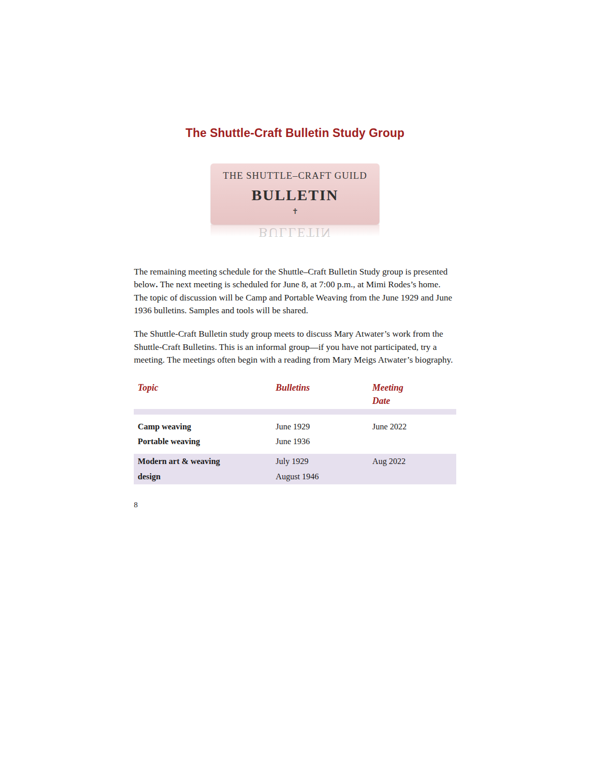The Shuttle-Craft Bulletin Study Group
THE SHUTTLE–CRAFT GUILD
BULLETIN
✝
BULLETIN
The remaining meeting schedule for the Shuttle–Craft Bulletin Study group is presented below. The next meeting is scheduled for June 8, at 7:00 p.m., at Mimi Rodes’s home. The topic of discussion will be Camp and Portable Weaving from the June 1929 and June 1936 bulletins. Samples and tools will be shared.
The Shuttle-Craft Bulletin study group meets to discuss Mary Atwater’s work from the Shuttle-Craft Bulletins. This is an informal group—if you have not participated, try a meeting. The meetings often begin with a reading from Mary Meigs Atwater’s biography.
| Topic | Bulletins | Meeting Date |
| --- | --- | --- |
| Camp weaving | June 1929 | June 2022 |
| Portable weaving | June 1936 | |
| Modern art & weaving | July 1929 | Aug 2022 |
| design | August 1946 | |
8